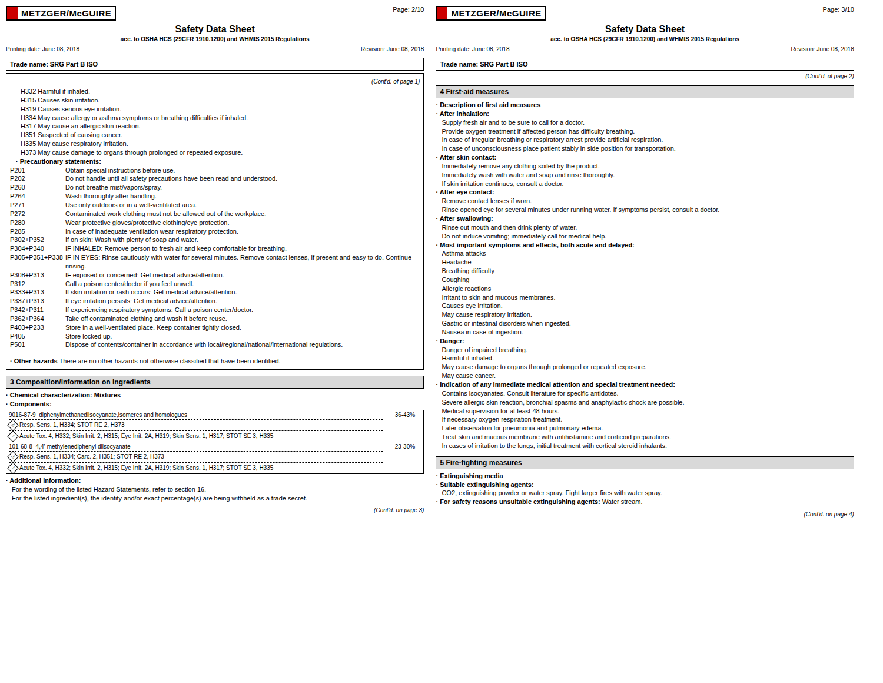METZGER/McGUIRE
Page: 2/10
Safety Data Sheet
acc. to OSHA HCS (29CFR 1910.1200) and WHMIS 2015 Regulations
Printing date: June 08, 2018
Revision: June 08, 2018
Trade name: SRG Part B ISO
(Cont'd. of page 1)
H332 Harmful if inhaled.
H315 Causes skin irritation.
H319 Causes serious eye irritation.
H334 May cause allergy or asthma symptoms or breathing difficulties if inhaled.
H317 May cause an allergic skin reaction.
H351 Suspected of causing cancer.
H335 May cause respiratory irritation.
H373 May cause damage to organs through prolonged or repeated exposure.
Precautionary statements:
| P201 | Obtain special instructions before use. |
| P202 | Do not handle until all safety precautions have been read and understood. |
| P260 | Do not breathe mist/vapors/spray. |
| P264 | Wash thoroughly after handling. |
| P271 | Use only outdoors or in a well-ventilated area. |
| P272 | Contaminated work clothing must not be allowed out of the workplace. |
| P280 | Wear protective gloves/protective clothing/eye protection. |
| P285 | In case of inadequate ventilation wear respiratory protection. |
| P302+P352 | If on skin: Wash with plenty of soap and water. |
| P304+P340 | IF INHALED: Remove person to fresh air and keep comfortable for breathing. |
| P305+P351+P338 | IF IN EYES: Rinse cautiously with water for several minutes. Remove contact lenses, if present and easy to do. Continue rinsing. |
| P308+P313 | IF exposed or concerned: Get medical advice/attention. |
| P312 | Call a poison center/doctor if you feel unwell. |
| P333+P313 | If skin irritation or rash occurs: Get medical advice/attention. |
| P337+P313 | If eye irritation persists: Get medical advice/attention. |
| P342+P311 | If experiencing respiratory symptoms: Call a poison center/doctor. |
| P362+P364 | Take off contaminated clothing and wash it before reuse. |
| P403+P233 | Store in a well-ventilated place. Keep container tightly closed. |
| P405 | Store locked up. |
| P501 | Dispose of contents/container in accordance with local/regional/national/international regulations. |
Other hazards There are no other hazards not otherwise classified that have been identified.
3 Composition/information on ingredients
Chemical characterization: Mixtures
Components:
| 9016-87-9 diphenylmethanediisocyanate,isomeres and homologues ⚠ Resp. Sens. 1, H334; STOT RE 2, H373 ! Acute Tox. 4, H332; Skin Irrit. 2, H315; Eye Irrit. 2A, H319; Skin Sens. 1, H317; STOT SE 3, H335 | 36-43% |
| 101-68-8 4,4'-methylenediphenyl diisocyanate ⚠ Resp. Sens. 1, H334; Carc. 2, H351; STOT RE 2, H373 ! Acute Tox. 4, H332; Skin Irrit. 2, H315; Eye Irrit. 2A, H319; Skin Sens. 1, H317; STOT SE 3, H335 | 23-30% |
Additional information:
For the wording of the listed Hazard Statements, refer to section 16.
For the listed ingredient(s), the identity and/or exact percentage(s) are being withheld as a trade secret.
(Cont'd. on page 3)
METZGER/McGUIRE
Page: 3/10
Safety Data Sheet
acc. to OSHA HCS (29CFR 1910.1200) and WHMIS 2015 Regulations
Printing date: June 08, 2018
Revision: June 08, 2018
Trade name: SRG Part B ISO
(Cont'd. of page 2)
4 First-aid measures
Description of first aid measures
After inhalation:
Supply fresh air and to be sure to call for a doctor.
Provide oxygen treatment if affected person has difficulty breathing.
In case of irregular breathing or respiratory arrest provide artificial respiration.
In case of unconsciousness place patient stably in side position for transportation.
After skin contact:
Immediately remove any clothing soiled by the product.
Immediately wash with water and soap and rinse thoroughly.
If skin irritation continues, consult a doctor.
After eye contact:
Remove contact lenses if worn.
Rinse opened eye for several minutes under running water. If symptoms persist, consult a doctor.
After swallowing:
Rinse out mouth and then drink plenty of water.
Do not induce vomiting; immediately call for medical help.
Most important symptoms and effects, both acute and delayed:
Asthma attacks
Headache
Breathing difficulty
Coughing
Allergic reactions
Irritant to skin and mucous membranes.
Causes eye irritation.
May cause respiratory irritation.
Gastric or intestinal disorders when ingested.
Nausea in case of ingestion.
Danger:
Danger of impaired breathing.
Harmful if inhaled.
May cause damage to organs through prolonged or repeated exposure.
May cause cancer.
Indication of any immediate medical attention and special treatment needed:
Contains isocyanates. Consult literature for specific antidotes.
Severe allergic skin reaction, bronchial spasms and anaphylactic shock are possible.
Medical supervision for at least 48 hours.
If necessary oxygen respiration treatment.
Later observation for pneumonia and pulmonary edema.
Treat skin and mucous membrane with antihistamine and corticoid preparations.
In cases of irritation to the lungs, initial treatment with cortical steroid inhalants.
5 Fire-fighting measures
Extinguishing media
Suitable extinguishing agents:
CO2, extinguishing powder or water spray. Fight larger fires with water spray.
For safety reasons unsuitable extinguishing agents: Water stream.
(Cont'd. on page 4)